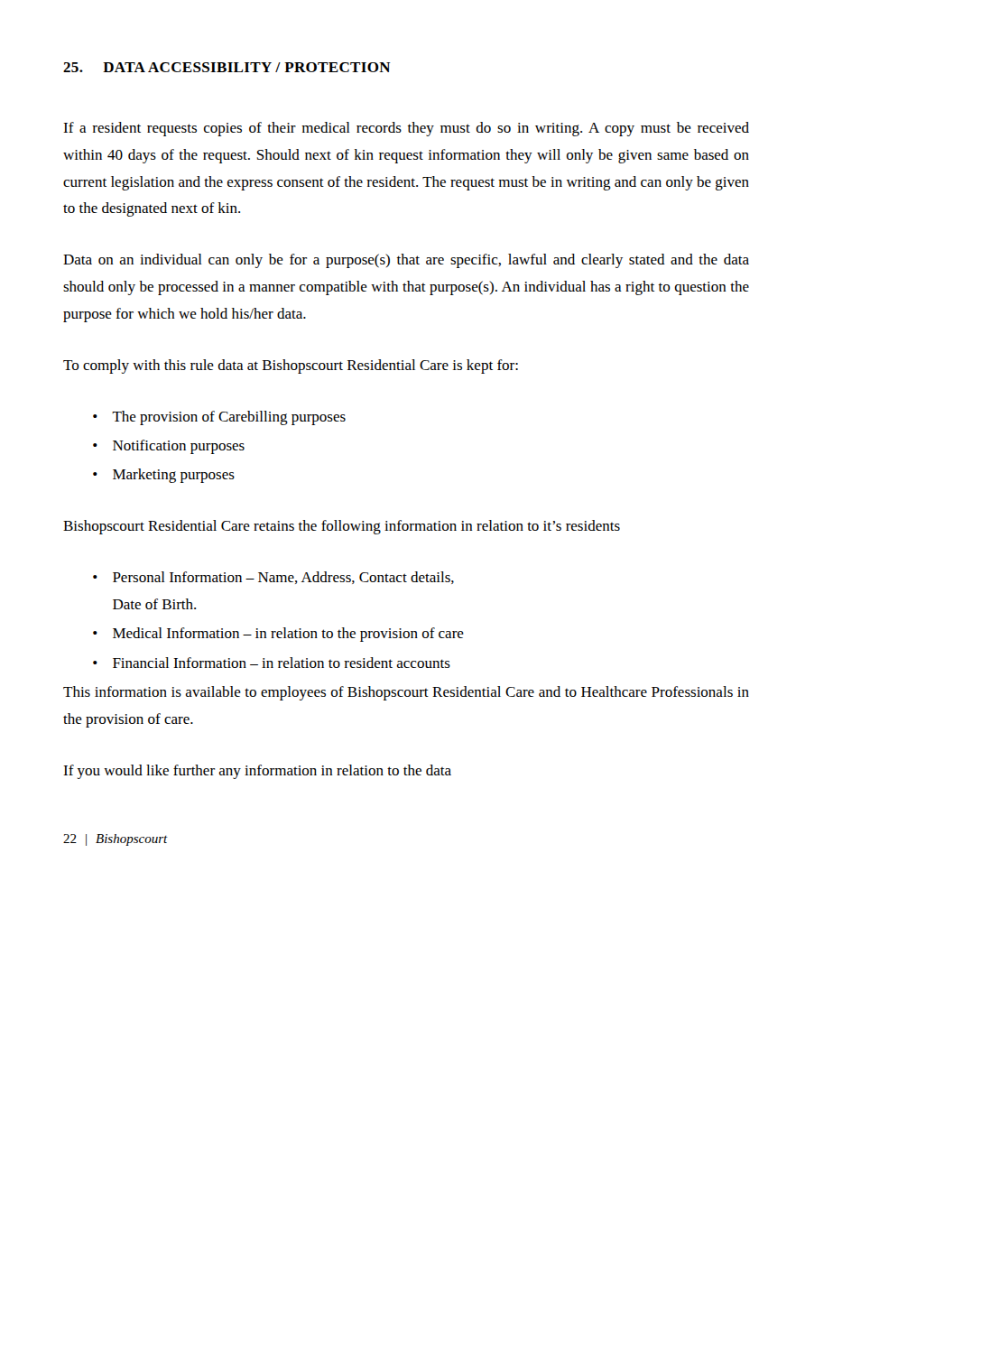25. DATA ACCESSIBILITY / PROTECTION
If a resident requests copies of their medical records they must do so in writing. A copy must be received within 40 days of the request. Should next of kin request information they will only be given same based on current legislation and the express consent of the resident. The request must be in writing and can only be given to the designated next of kin.
Data on an individual can only be for a purpose(s) that are specific, lawful and clearly stated and the data should only be processed in a manner compatible with that purpose(s). An individual has a right to question the purpose for which we hold his/her data.
To comply with this rule data at Bishopscourt Residential Care is kept for:
The provision of Carebilling purposes
Notification purposes
Marketing purposes
Bishopscourt Residential Care retains the following information in relation to it’s residents
Personal Information – Name, Address, Contact details,Date of Birth.
Medical Information – in relation to the provision of care
Financial Information – in relation to resident accounts
This information is available to employees of Bishopscourt Residential Care and to Healthcare Professionals in the provision of care.
If you would like further any information in relation to the data
22|Bishopscourt